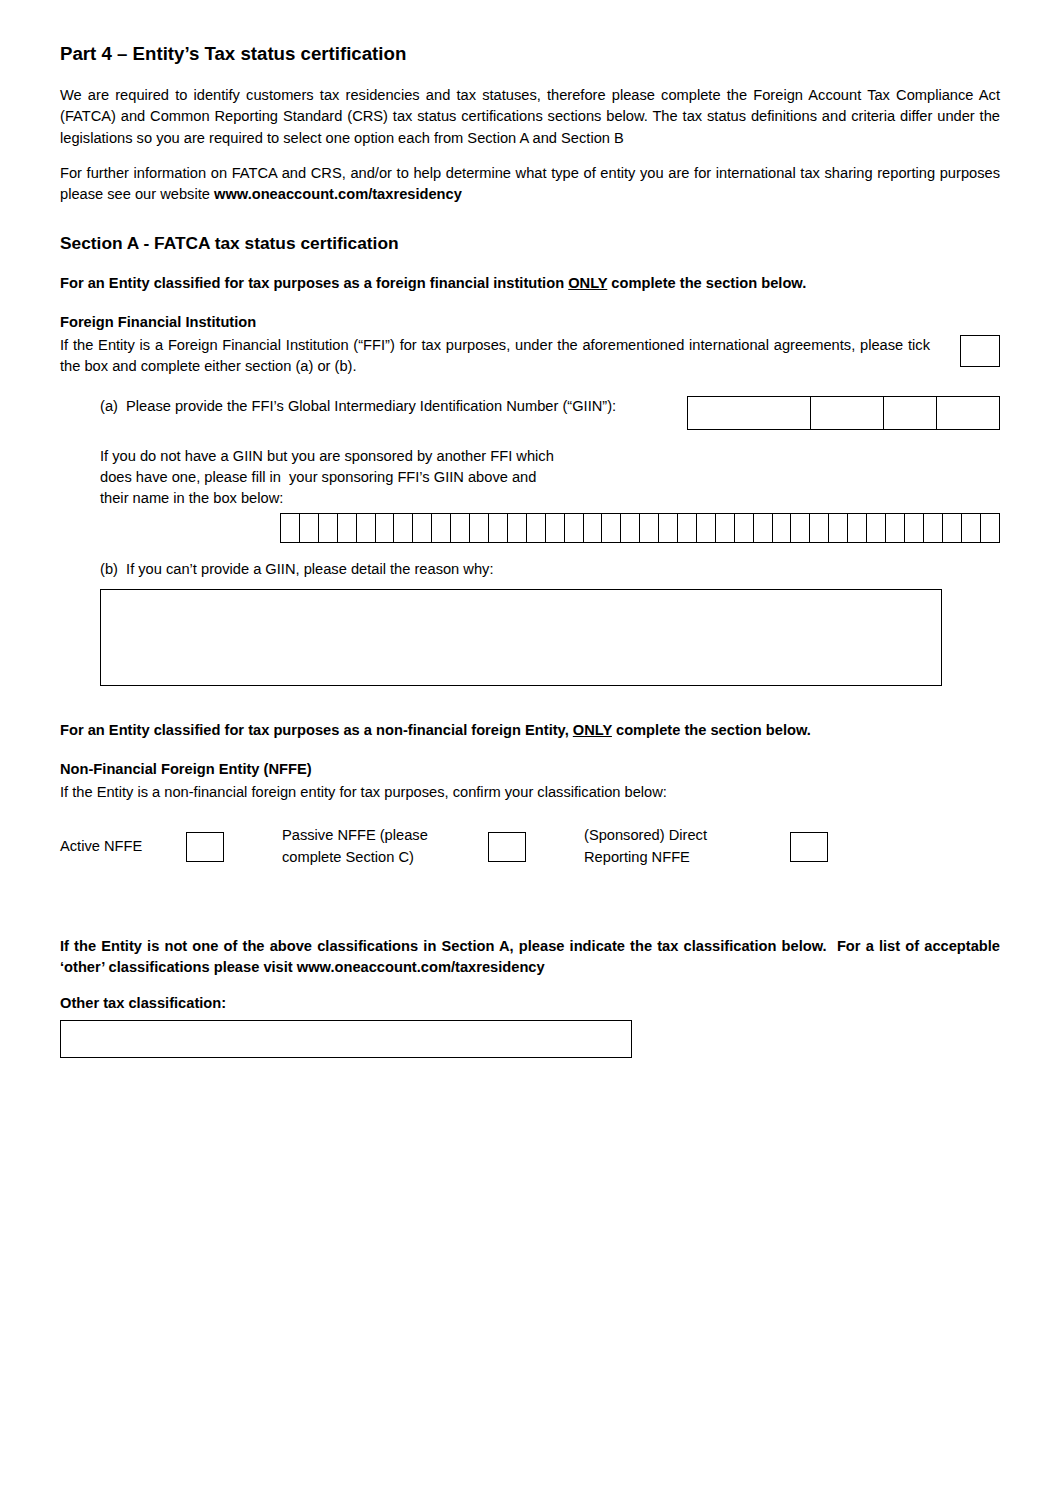Part 4 – Entity’s Tax status certification
We are required to identify customers tax residencies and tax statuses, therefore please complete the Foreign Account Tax Compliance Act (FATCA) and Common Reporting Standard (CRS) tax status certifications sections below. The tax status definitions and criteria differ under the legislations so you are required to select one option each from Section A and Section B
For further information on FATCA and CRS, and/or to help determine what type of entity you are for international tax sharing reporting purposes please see our website www.oneaccount.com/taxresidency
Section A - FATCA tax status certification
For an Entity classified for tax purposes as a foreign financial institution ONLY complete the section below.
Foreign Financial Institution
If the Entity is a Foreign Financial Institution (“FFI”) for tax purposes, under the aforementioned international agreements, please tick the box and complete either section (a) or (b).
(a) Please provide the FFI’s Global Intermediary Identification Number (“GIIN”):
If you do not have a GIIN but you are sponsored by another FFI which
does have one, please fill in your sponsoring FFI’s GIIN above and
their name in the box below:
(b) If you can’t provide a GIIN, please detail the reason why:
For an Entity classified for tax purposes as a non-financial foreign Entity, ONLY complete the section below.
Non-Financial Foreign Entity (NFFE)
If the Entity is a non-financial foreign entity for tax purposes, confirm your classification below:
| Active NFFE | | Passive NFFE (please complete Section C) | | (Sponsored) Direct Reporting NFFE | |
If the Entity is not one of the above classifications in Section A, please indicate the tax classification below. For a list of acceptable ‘other’ classifications please visit www.oneaccount.com/taxresidency
Other tax classification: